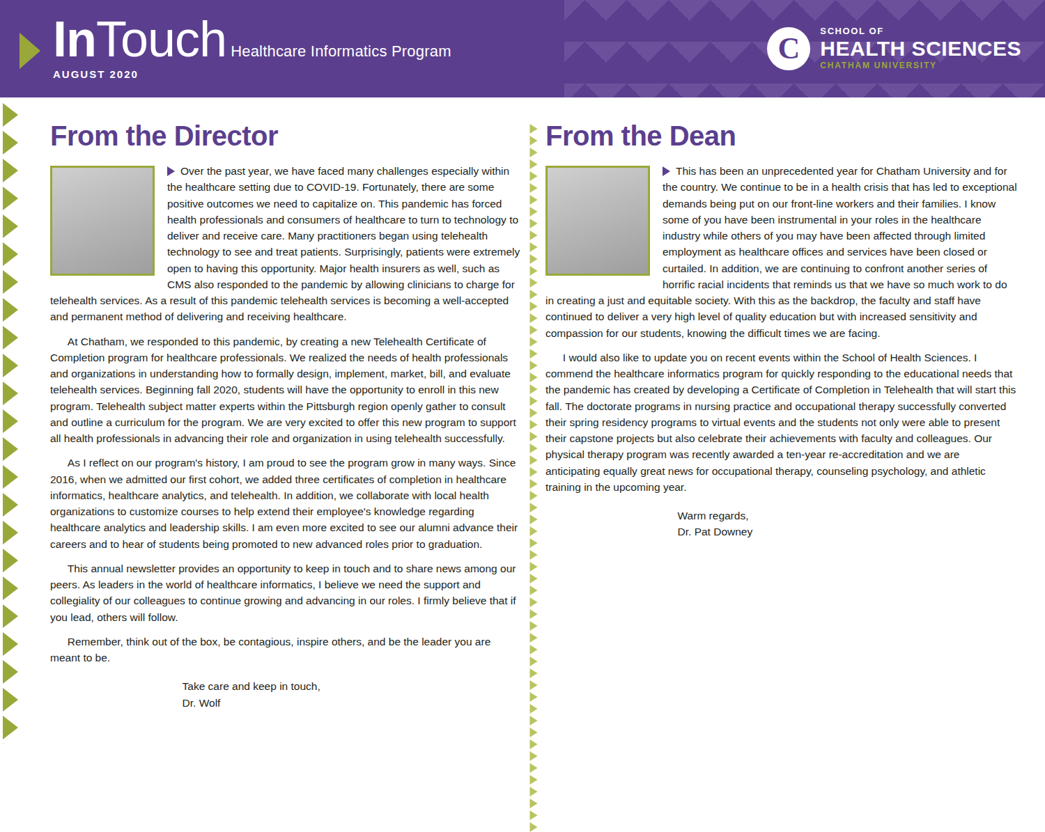In TouchHealthcare Informatics Program
August 2020
C
School of
Health Sciences
Chatham University
From the Director
Over the past year, we have faced many challenges especially within the healthcare setting due to COVID-19. Fortunately, there are some positive outcomes we need to capitalize on. This pandemic has forced health professionals and consumers of healthcare to turn to technology to deliver and receive care. Many practitioners began using telehealth technology to see and treat patients. Surprisingly, patients were extremely open to having this opportunity. Major health insurers as well, such as CMS also responded to the pandemic by allowing clinicians to charge for telehealth services. As a result of this pandemic telehealth services is becoming a well-accepted and permanent method of delivering and receiving healthcare.
At Chatham, we responded to this pandemic, by creating a new Telehealth Certificate of Completion program for healthcare professionals. We realized the needs of health professionals and organizations in understanding how to formally design, implement, market, bill, and evaluate telehealth services. Beginning fall 2020, students will have the opportunity to enroll in this new program. Telehealth subject matter experts within the Pittsburgh region openly gather to consult and outline a curriculum for the program. We are very excited to offer this new program to support all health professionals in advancing their role and organization in using telehealth successfully.
As I reflect on our program's history, I am proud to see the program grow in many ways. Since 2016, when we admitted our first cohort, we added three certificates of completion in healthcare informatics, healthcare analytics, and telehealth. In addition, we collaborate with local health organizations to customize courses to help extend their employee's knowledge regarding healthcare analytics and leadership skills. I am even more excited to see our alumni advance their careers and to hear of students being promoted to new advanced roles prior to graduation.
This annual newsletter provides an opportunity to keep in touch and to share news among our peers. As leaders in the world of healthcare informatics, I believe we need the support and collegiality of our colleagues to continue growing and advancing in our roles. I firmly believe that if you lead, others will follow.
Remember, think out of the box, be contagious, inspire others, and be the leader you are meant to be.
Take care and keep in touch,
Dr. Wolf
From the Dean
This has been an unprecedented year for Chatham University and for the country. We continue to be in a health crisis that has led to exceptional demands being put on our front-line workers and their families. I know some of you have been instrumental in your roles in the healthcare industry while others of you may have been affected through limited employment as healthcare offices and services have been closed or curtailed. In addition, we are continuing to confront another series of horrific racial incidents that reminds us that we have so much work to do in creating a just and equitable society. With this as the backdrop, the faculty and staff have continued to deliver a very high level of quality education but with increased sensitivity and compassion for our students, knowing the difficult times we are facing.
I would also like to update you on recent events within the School of Health Sciences. I commend the healthcare informatics program for quickly responding to the educational needs that the pandemic has created by developing a Certificate of Completion in Telehealth that will start this fall. The doctorate programs in nursing practice and occupational therapy successfully converted their spring residency programs to virtual events and the students not only were able to present their capstone projects but also celebrate their achievements with faculty and colleagues. Our physical therapy program was recently awarded a ten-year re-accreditation and we are anticipating equally great news for occupational therapy, counseling psychology, and athletic training in the upcoming year.
Warm regards,
Dr. Pat Downey